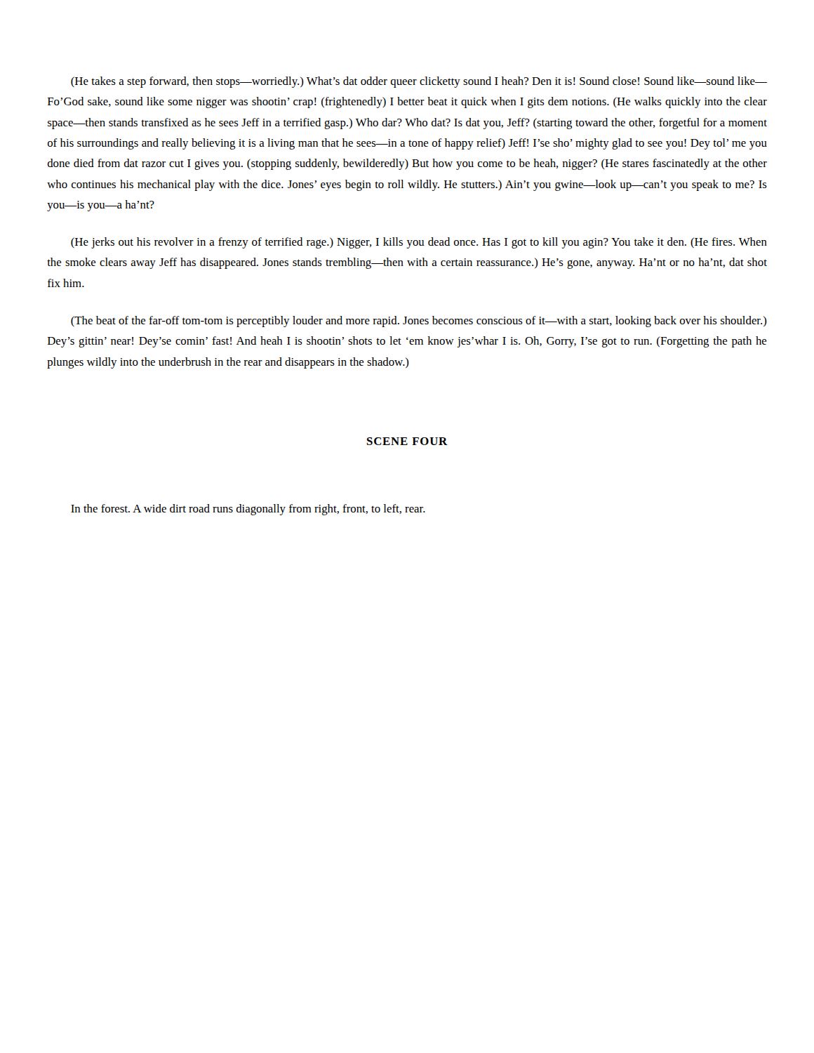(He takes a step forward, then stops—worriedly.) What’s dat odder queer clicketty sound I heah? Den it is! Sound close! Sound like—sound like—Fo’God sake, sound like some nigger was shootin’ crap! (frightenedly) I better beat it quick when I gits dem notions. (He walks quickly into the clear space—then stands transfixed as he sees Jeff in a terrified gasp.) Who dar? Who dat? Is dat you, Jeff? (starting toward the other, forgetful for a moment of his surroundings and really believing it is a living man that he sees—in a tone of happy relief) Jeff! I’se sho’ mighty glad to see you! Dey tol’ me you done died from dat razor cut I gives you. (stopping suddenly, bewilderedly) But how you come to be heah, nigger? (He stares fascinatedly at the other who continues his mechanical play with the dice. Jones’ eyes begin to roll wildly. He stutters.) Ain’t you gwine—look up—can’t you speak to me? Is you—is you—a ha’nt?
(He jerks out his revolver in a frenzy of terrified rage.) Nigger, I kills you dead once. Has I got to kill you agin? You take it den. (He fires. When the smoke clears away Jeff has disappeared. Jones stands trembling—then with a certain reassurance.) He’s gone, anyway. Ha’nt or no ha’nt, dat shot fix him.
(The beat of the far-off tom-tom is perceptibly louder and more rapid. Jones becomes conscious of it—with a start, looking back over his shoulder.) Dey’s gittin’ near! Dey’se comin’ fast! And heah I is shootin’ shots to let ‘em know jes’whar I is. Oh, Gorry, I’se got to run. (Forgetting the path he plunges wildly into the underbrush in the rear and disappears in the shadow.)
SCENE FOUR
In the forest. A wide dirt road runs diagonally from right, front, to left, rear.